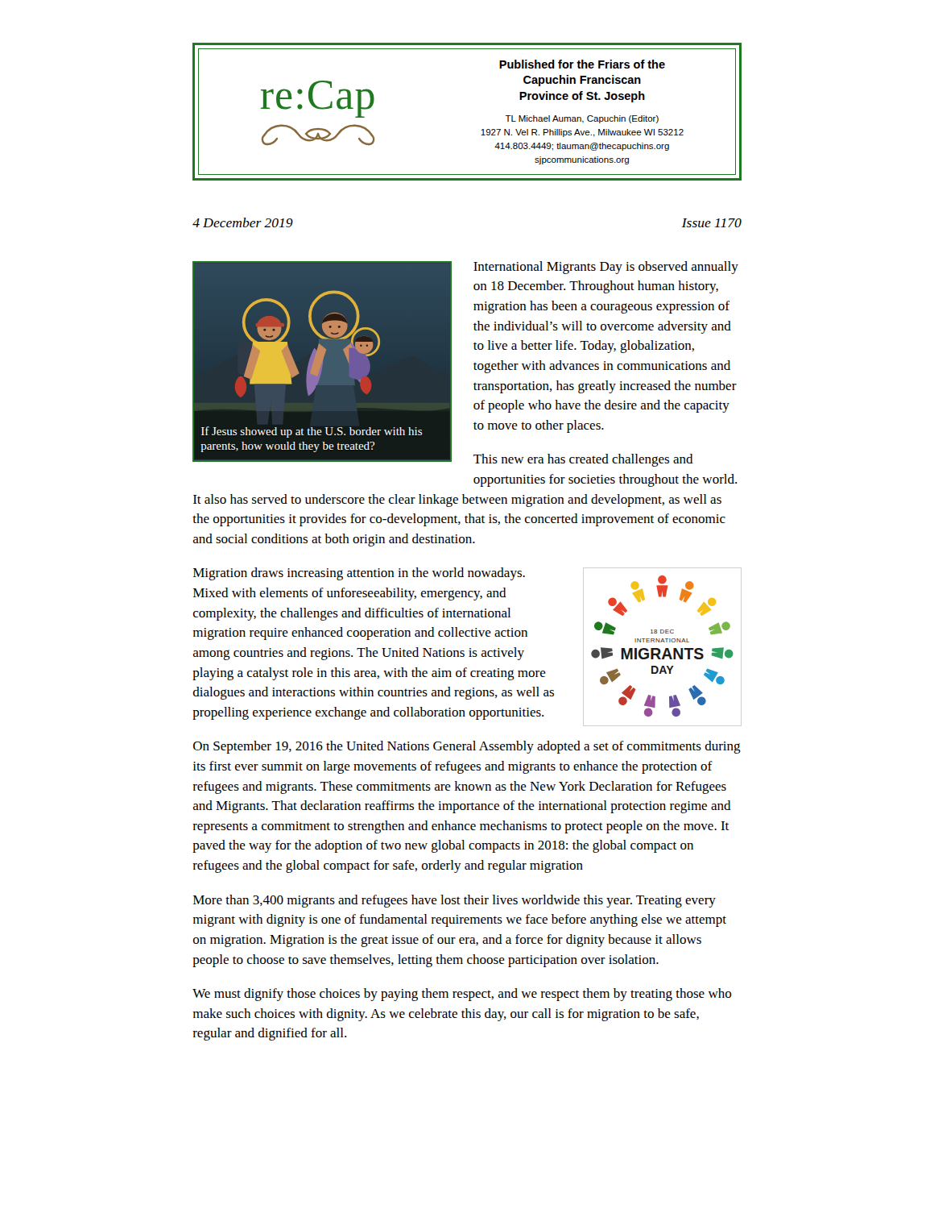re: Cap
Published for the Friars of the
Capuchin Franciscan
Province of St. Joseph
TL Michael Auman, Capuchin (Editor)
1927 N. Vel R. Phillips Ave., Milwaukee WI 53212
414.803.4449; tlauman@thecapuchins.org
sjpcommunications.org
4 December 2019 Issue 1170
If Jesus showed up at the U.S. border with his parents, how would they be treated?
International Migrants Day is observed annually on 18 December. Throughout human history, migration has been a courageous expression of the individual’s will to overcome adversity and to live a better life. Today, globalization, together with advances in communications and transportation, has greatly increased the number of people who have the desire and the capacity to move to other places.
This new era has created challenges and opportunities for societies throughout the world. It also has served to underscore the clear linkage between migration and development, as well as the opportunities it provides for co-development, that is, the concerted improvement of economic and social conditions at both origin and destination.
18 DEC INTERNATIONAL MIGRANTS DAY
Migration draws increasing attention in the world nowadays. Mixed with elements of unforeseeability, emergency, and complexity, the challenges and difficulties of international migration require enhanced cooperation and collective action among countries and regions. The United Nations is actively playing a catalyst role in this area, with the aim of creating more dialogues and interactions within countries and regions, as well as propelling experience exchange and collaboration opportunities.
On September 19, 2016 the United Nations General Assembly adopted a set of commitments during its first ever summit on large movements of refugees and migrants to enhance the protection of refugees and migrants. These commitments are known as the New York Declaration for Refugees and Migrants. That declaration reaffirms the importance of the international protection regime and represents a commitment to strengthen and enhance mechanisms to protect people on the move. It paved the way for the adoption of two new global compacts in 2018: the global compact on refugees and the global compact for safe, orderly and regular migration
More than 3,400 migrants and refugees have lost their lives worldwide this year. Treating every migrant with dignity is one of fundamental requirements we face before anything else we attempt on migration. Migration is the great issue of our era, and a force for dignity because it allows people to choose to save themselves, letting them choose participation over isolation.
We must dignify those choices by paying them respect, and we respect them by treating those who make such choices with dignity. As we celebrate this day, our call is for migration to be safe, regular and dignified for all.